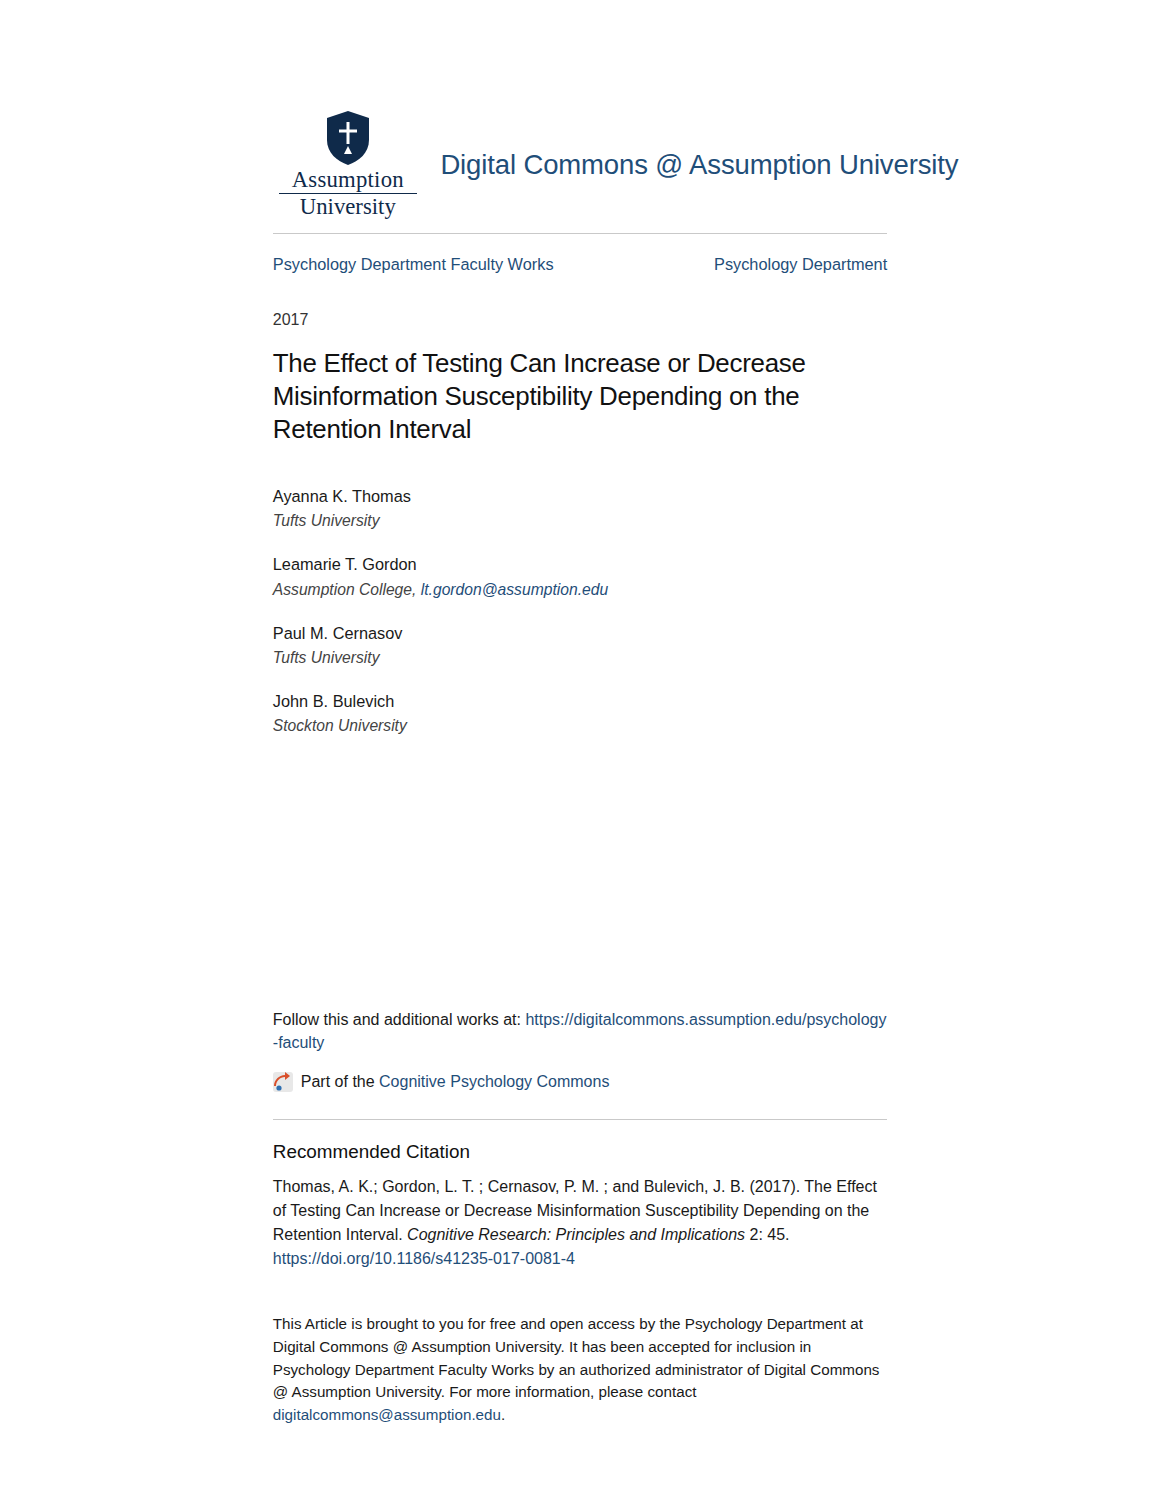Assumption
University
Digital Commons @ Assumption University
Psychology Department Faculty Works Psychology Department
2017
The Effect of Testing Can Increase or Decrease Misinformation Susceptibility Depending on the Retention Interval
Ayanna K. Thomas Tufts University
Leamarie T. Gordon Assumption College, lt.gordon@assumption.edu
Paul M. Cernasov Tufts University
John B. Bulevich Stockton University
Follow this and additional works at: https://digitalcommons.assumption.edu/psychology-faculty
Part of the Cognitive Psychology Commons
Recommended Citation
Thomas, A. K.; Gordon, L. T. ; Cernasov, P. M. ; and Bulevich, J. B. (2017). The Effect of Testing Can Increase or Decrease Misinformation Susceptibility Depending on the Retention Interval. Cognitive Research: Principles and Implications 2: 45. https://doi.org/10.1186/s41235-017-0081-4
This Article is brought to you for free and open access by the Psychology Department at Digital Commons @ Assumption University. It has been accepted for inclusion in Psychology Department Faculty Works by an authorized administrator of Digital Commons @ Assumption University. For more information, please contact digitalcommons@assumption.edu.